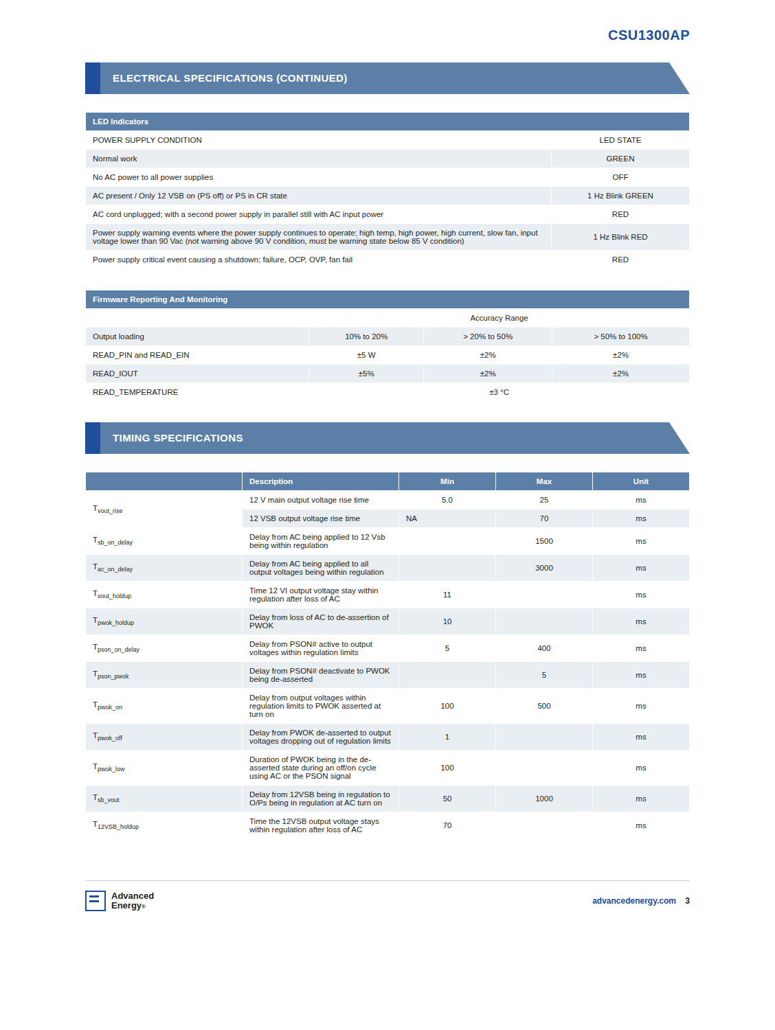CSU1300AP
ELECTRICAL SPECIFICATIONS (CONTINUED)
| LED Indicators |
| --- |
| POWER SUPPLY CONDITION | LED STATE |
| Normal work | GREEN |
| No AC power to all power supplies | OFF |
| AC present / Only 12 VSB on (PS off) or PS in CR state | 1 Hz Blink GREEN |
| AC cord unplugged; with a second power supply in parallel still with AC input power | RED |
| Power supply warning events where the power supply continues to operate; high temp, high power, high current, slow fan, input voltage lower than 90 Vac (not warning above 90 V condition, must be warning state below 85 V condition) | 1 Hz Blink RED |
| Power supply critical event causing a shutdown; failure, OCP, OVP, fan fail | RED |
| Firmware Reporting And Monitoring |
| --- |
| | Accuracy Range |
| Output loading | 10% to 20% | > 20% to 50% | > 50% to 100% |
| READ_PIN and READ_EIN | ±5 W | ±2% | ±2% |
| READ_IOUT | ±5% | ±2% | ±2% |
| READ_TEMPERATURE | ±3 °C |
TIMING SPECIFICATIONS
| | Description | Min | Max | Unit |
| --- | --- | --- | --- | --- |
| T vout_rise | 12 V main output voltage rise time | 5.0 | 25 | ms |
| 12 VSB output voltage rise time | NA | 70 | ms |
| T sb_on_delay | Delay from AC being applied to 12 Vsb being within regulation | | 1500 | ms |
| T ac_on_delay | Delay from AC being applied to all output voltages being within regulation | | 3000 | ms |
| T vout_holdup | Time 12 VI output voltage stay within regulation after loss of AC | 11 | | ms |
| T pwok_holdup | Delay from loss of AC to de-assertion of PWOK | 10 | | ms |
| T pson_on_delay | Delay from PSON# active to output voltages within regulation limits | 5 | 400 | ms |
| T pson_pwok | Delay from PSON# deactivate to PWOK being de-asserted | | 5 | ms |
| T pwok_on | Delay from output voltages within regulation limits to PWOK asserted at turn on | 100 | 500 | ms |
| T pwok_off | Delay from PWOK de-asserted to output voltages dropping out of regulation limits | 1 | | ms |
| T pwok_low | Duration of PWOK being in the de-asserted state during an off/on cycle using AC or the PSON signal | 100 | | ms |
| T sb_vout | Delay from 12VSB being in regulation to O/Ps being in regulation at AC turn on | 50 | 1000 | ms |
| T 12VSB_holdup | Time the 12VSB output voltage stays within regulation after loss of AC | 70 | | ms |
Advanced
Energy®
advancedenergy.com 3